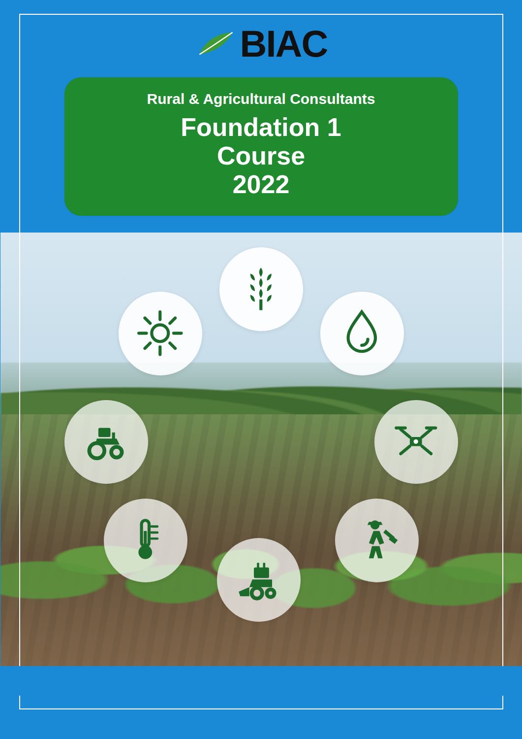BIAC
Rural & Agricultural Consultants
Foundation 1
Course 2022
Cover page: BIAC, Rural & Agricultural Consultants, Foundation 1 Course, 2022.